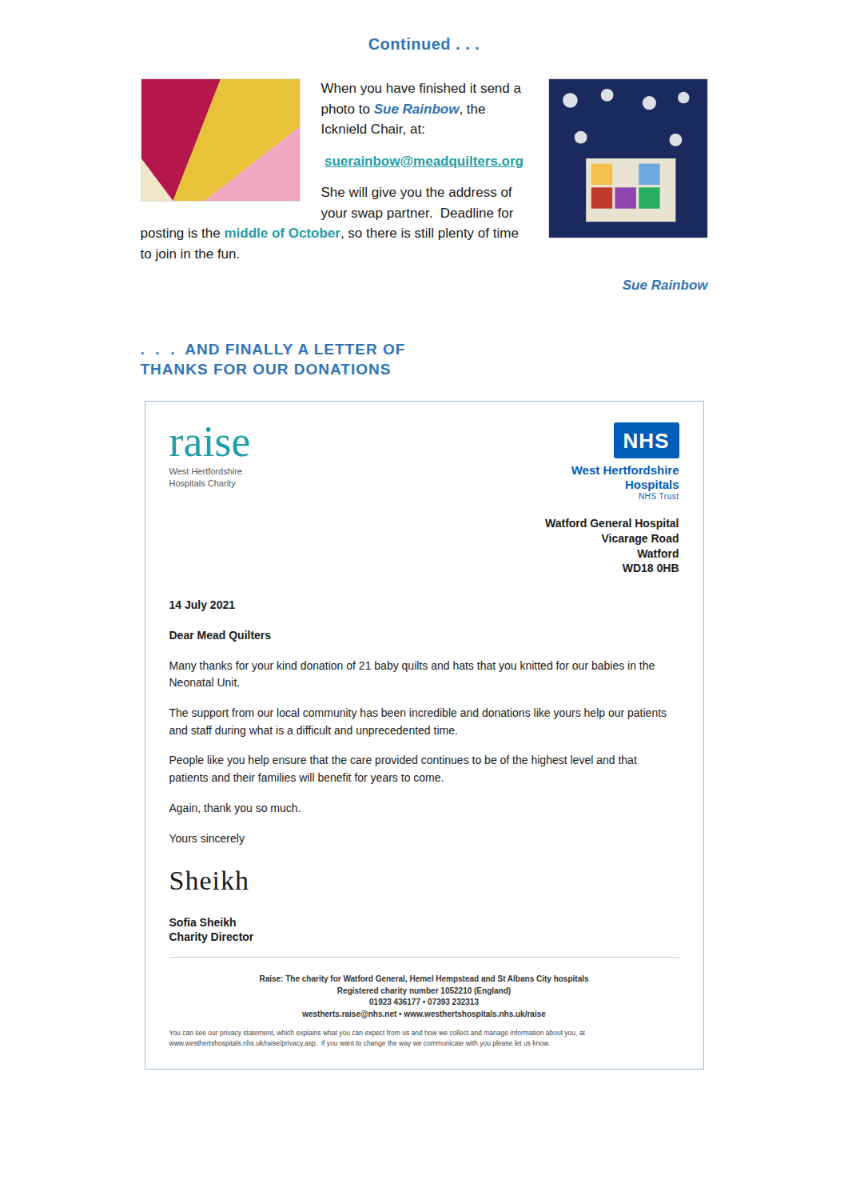Continued . . .
When you have finished it send a photo to Sue Rainbow, the Icknield Chair, at:
suerainbow@meadquilters.org
She will give you the address of your swap partner. Deadline for posting is the middle of October, so there is still plenty of time to join in the fun.
Sue Rainbow
. . . AND FINALLY A LETTER OF
THANKS FOR OUR DONATIONS
raise
West Hertfordshire
Hospitals Charity
NHS
West Hertfordshire
HospitalsNHS Trust
Watford General Hospital
Vicarage Road
Watford
WD18 0HB
14 July 2021
Dear Mead Quilters
Many thanks for your kind donation of 21 baby quilts and hats that you knitted for our babies in the Neonatal Unit.
The support from our local community has been incredible and donations like yours help our patients and staff during what is a difficult and unprecedented time.
People like you help ensure that the care provided continues to be of the highest level and that patients and their families will benefit for years to come.
Again, thank you so much.
Yours sincerely
Sheikh
Sofia Sheikh
Charity Director
Raise: The charity for Watford General, Hemel Hempstead and St Albans City hospitals
Registered charity number 1052210 (England)
01923 436177 • 07393 232313
westherts.raise@nhs.net • www.westhertshospitals.nhs.uk/raise
You can see our privacy statement, which explains what you can expect from us and how we collect and manage information about you, at www.westhertshospitals.nhs.uk/raise/privacy.asp. If you want to change the way we communicate with you please let us know.